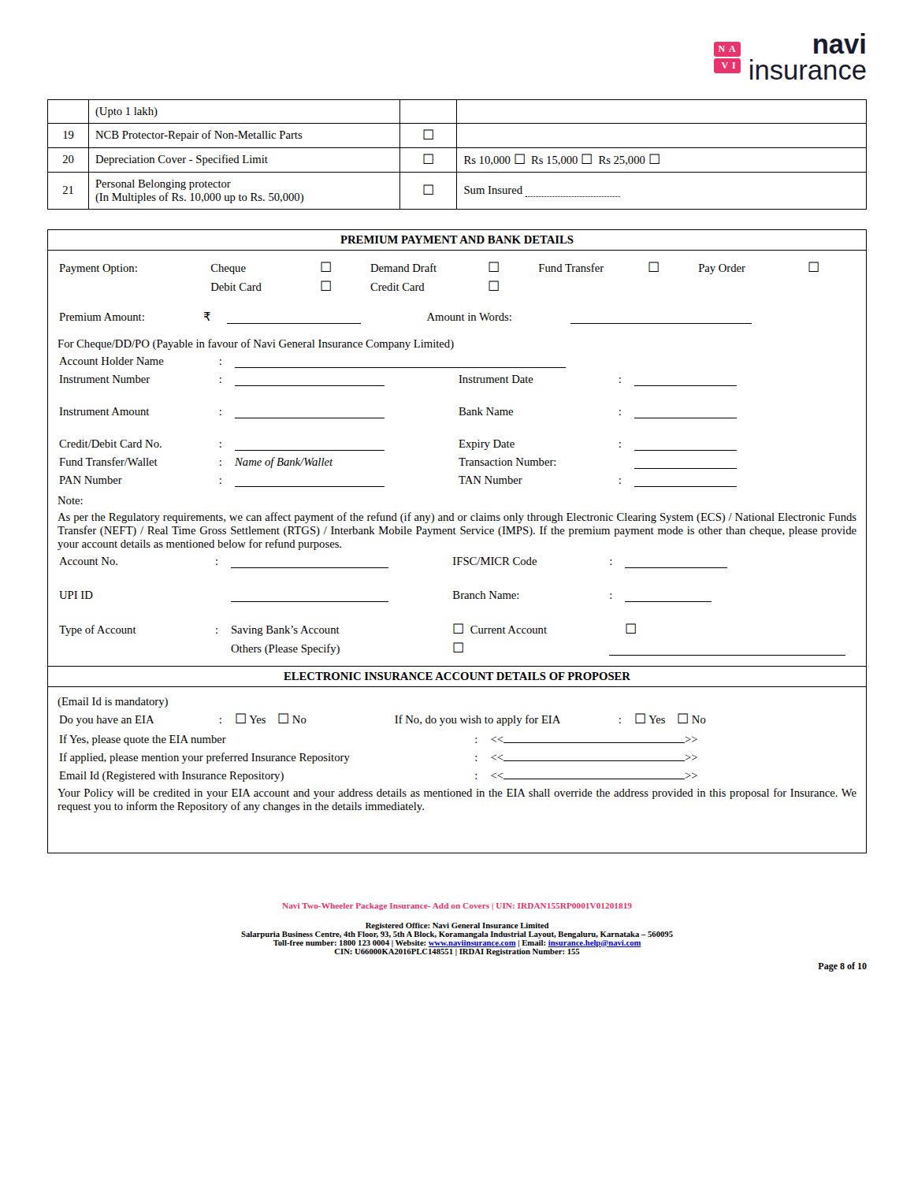N A
V I
navi
insurance
| | (Upto 1 lakh) | | |
| 19 | NCB Protector-Repair of Non-Metallic Parts | ☐ | |
| 20 | Depreciation Cover - Specified Limit | ☐ | Rs 10,000 ☐ Rs 15,000 ☐ Rs 25,000 ☐ |
| 21 | Personal Belonging protector (In Multiples of Rs. 10,000 up to Rs. 50,000) | ☐ | Sum Insured |
PREMIUM PAYMENT AND BANK DETAILS
| Payment Option: | Cheque | ☐ | Demand Draft | ☐ | Fund Transfer | ☐ | Pay Order | ☐ |
| | Debit Card | ☐ | Credit Card | ☐ | | | | |
| Premium Amount: | ₹ | | Amount in Words: | |
For Cheque/DD/PO (Payable in favour of Navi General Insurance Company Limited)
| Account Holder Name | : | |
| Instrument Number | : | | Instrument Date | : | |
| Instrument Amount | : | | Bank Name | : | |
| Credit/Debit Card No. | : | | Expiry Date | : | |
| Fund Transfer/Wallet | : | Name of Bank/Wallet | Transaction Number: | | |
| PAN Number | : | | TAN Number | : | |
Note:
As per the Regulatory requirements, we can affect payment of the refund (if any) and or claims only through Electronic Clearing System (ECS) / National Electronic Funds Transfer (NEFT) / Real Time Gross Settlement (RTGS) / Interbank Mobile Payment Service (IMPS). If the premium payment mode is other than cheque, please provide your account details as mentioned below for refund purposes.
| Account No. | : | | IFSC/MICR Code | : | |
| UPI ID | | | Branch Name: | : | |
| Type of Account | : | Saving Bank’s Account | ☐ Current Account | | ☐ |
| | | Others (Please Specify) | ☐ | |
ELECTRONIC INSURANCE ACCOUNT DETAILS OF PROPOSER
(Email Id is mandatory)
| Do you have an EIA | : | ☐ Yes ☐ No | If No, do you wish to apply for EIA | : | ☐ Yes ☐ No |
| If Yes, please quote the EIA number | : | << >> |
| If applied, please mention your preferred Insurance Repository | : | << >> |
| Email Id (Registered with Insurance Repository) | : | << >> |
Your Policy will be credited in your EIA account and your address details as mentioned in the EIA shall override the address provided in this proposal for Insurance. We request you to inform the Repository of any changes in the details immediately.
Navi Two-Wheeler Package Insurance- Add on Covers | UIN: IRDAN155RP0001V01201819
Registered Office: Navi General Insurance Limited
Salarpuria Business Centre, 4th Floor, 93, 5th A Block, Koramangala Industrial Layout, Bengaluru, Karnataka – 560095
Toll-free number: 1800 123 0004 | Website: www.naviinsurance.com | Email: insurance.help@navi.com
CIN: U66000KA2016PLC148551 | IRDAI Registration Number: 155
Page 8 of 10